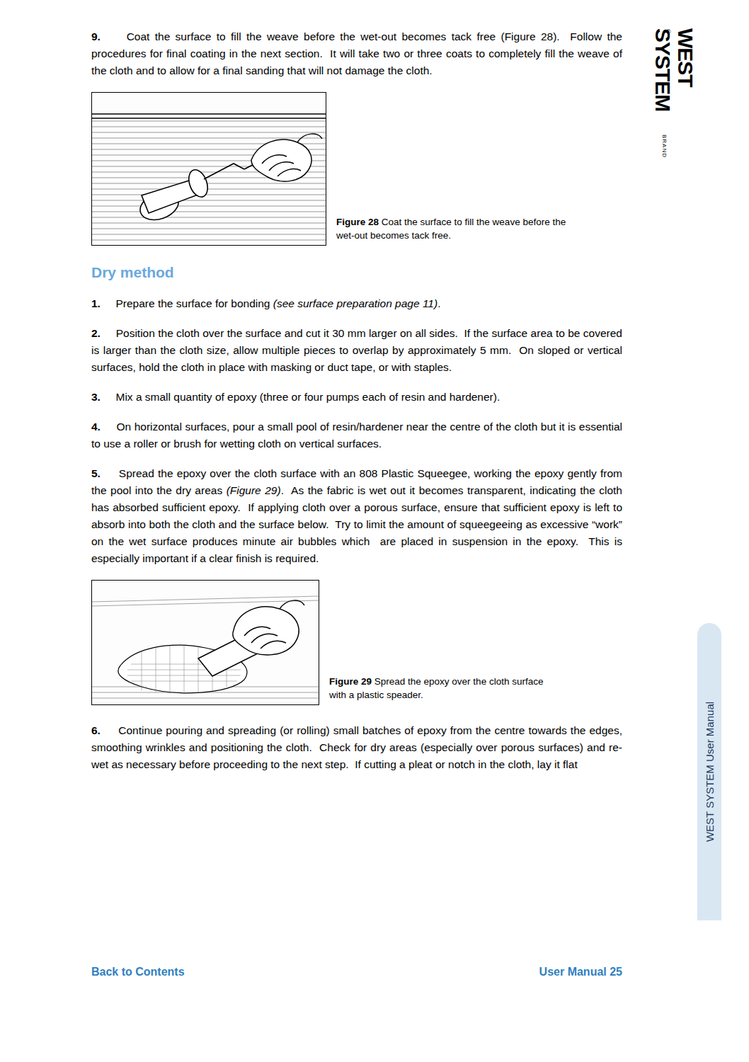WEST
SYSTEM
BRAND
®
WEST SYSTEM User Manual
9. Coat the surface to fill the weave before the wet-out becomes tack free (Figure 28). Follow the procedures for final coating in the next section. It will take two or three coats to completely fill the weave of the cloth and to allow for a final sanding that will not damage the cloth.
Figure 28 Coat the surface to fill the weave before the wet-out becomes tack free.
Dry method
1. Prepare the surface for bonding (see surface preparation page 11).
2. Position the cloth over the surface and cut it 30 mm larger on all sides. If the surface area to be covered is larger than the cloth size, allow multiple pieces to overlap by approximately 5 mm. On sloped or vertical surfaces, hold the cloth in place with masking or duct tape, or with staples.
3. Mix a small quantity of epoxy (three or four pumps each of resin and hardener).
4. On horizontal surfaces, pour a small pool of resin/hardener near the centre of the cloth but it is essential to use a roller or brush for wetting cloth on vertical surfaces.
5. Spread the epoxy over the cloth surface with an 808 Plastic Squeegee, working the epoxy gently from the pool into the dry areas (Figure 29). As the fabric is wet out it becomes transparent, indicating the cloth has absorbed sufficient epoxy. If applying cloth over a porous surface, ensure that sufficient epoxy is left to absorb into both the cloth and the surface below. Try to limit the amount of squeegeeing as excessive “work” on the wet surface produces minute air bubbles which are placed in suspension in the epoxy. This is especially important if a clear finish is required.
Figure 29 Spread the epoxy over the cloth surface with a plastic speader.
6. Continue pouring and spreading (or rolling) small batches of epoxy from the centre towards the edges, smoothing wrinkles and positioning the cloth. Check for dry areas (especially over porous surfaces) and re-wet as necessary before proceeding to the next step. If cutting a pleat or notch in the cloth, lay it flat
Back to Contents
User Manual 25